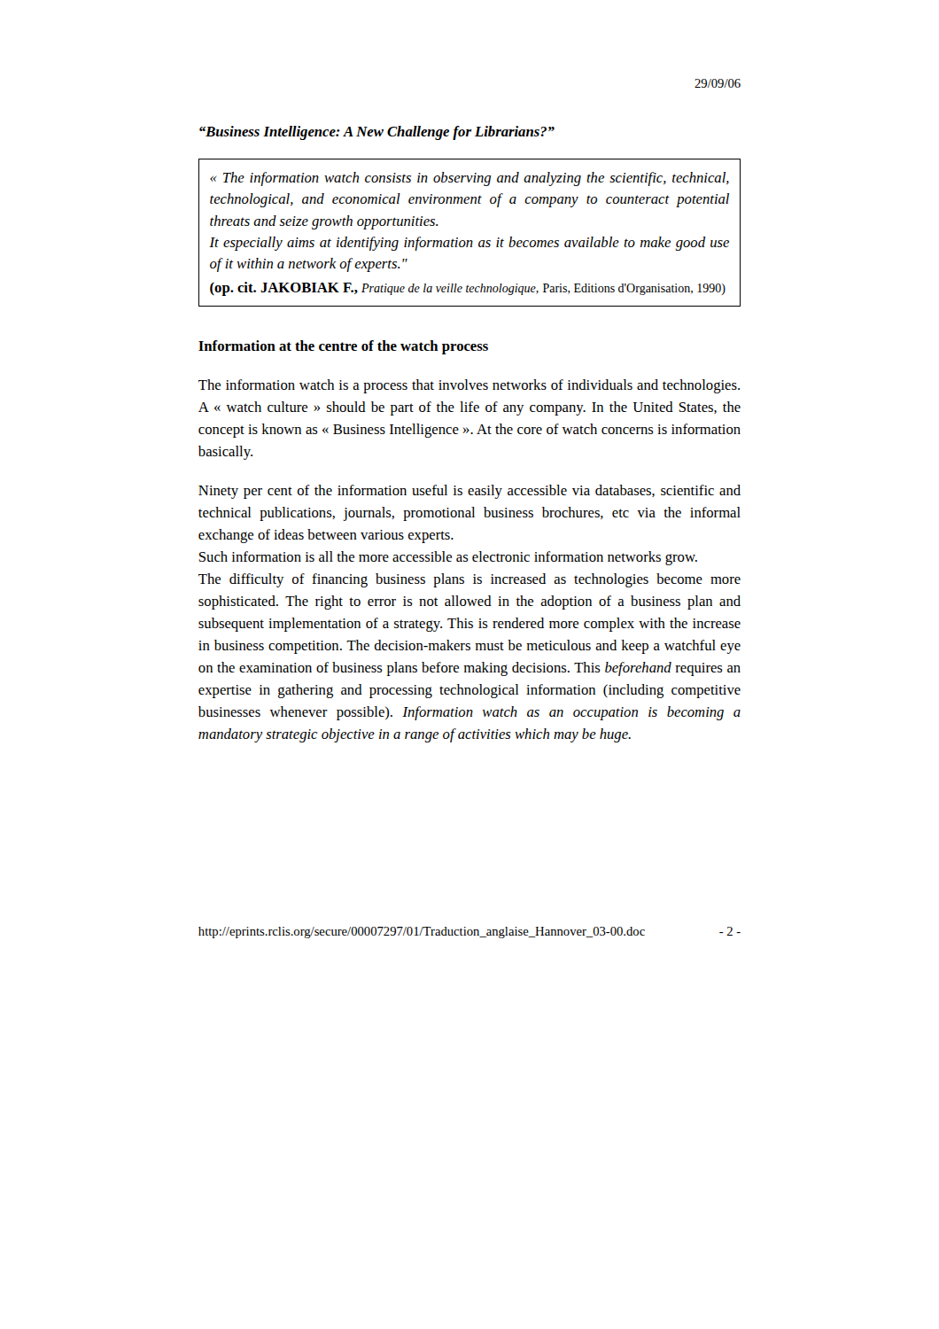29/09/06
“Business Intelligence: A New Challenge for Librarians?”
« The information watch consists in observing and analyzing the scientific, technical, technological, and economical environment of a company to counteract potential threats and seize growth opportunities.
It especially aims at identifying information as it becomes available to make good use of it within a network of experts."
(op. cit. JAKOBIAK F., Pratique de la veille technologique, Paris, Editions d'Organisation, 1990)
Information at the centre of the watch process
The information watch is a process that involves networks of individuals and technologies. A « watch culture » should be part of the life of any company. In the United States, the concept is known as « Business Intelligence ». At the core of watch concerns is information basically.
Ninety per cent of the information useful is easily accessible via databases, scientific and technical publications, journals, promotional business brochures, etc via the informal exchange of ideas between various experts.
Such information is all the more accessible as electronic information networks grow.
The difficulty of financing business plans is increased as technologies become more sophisticated. The right to error is not allowed in the adoption of a business plan and subsequent implementation of a strategy. This is rendered more complex with the increase in business competition. The decision-makers must be meticulous and keep a watchful eye on the examination of business plans before making decisions. This beforehand requires an expertise in gathering and processing technological information (including competitive businesses whenever possible). Information watch as an occupation is becoming a mandatory strategic objective in a range of activities which may be huge.
http://eprints.rclis.org/secure/00007297/01/Traduction_anglaise_Hannover_03-00.doc - 2 -